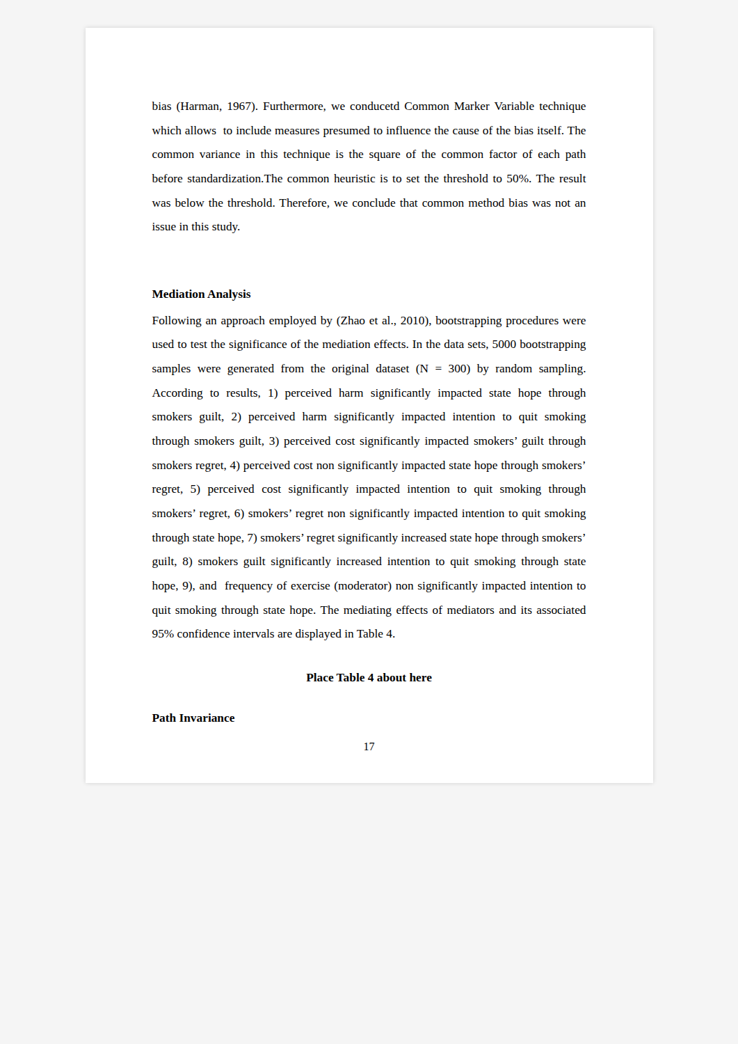bias (Harman, 1967). Furthermore, we conducetd Common Marker Variable technique which allows to include measures presumed to influence the cause of the bias itself. The common variance in this technique is the square of the common factor of each path before standardization.The common heuristic is to set the threshold to 50%. The result was below the threshold. Therefore, we conclude that common method bias was not an issue in this study.
Mediation Analysis
Following an approach employed by (Zhao et al., 2010), bootstrapping procedures were used to test the significance of the mediation effects. In the data sets, 5000 bootstrapping samples were generated from the original dataset (N = 300) by random sampling. According to results, 1) perceived harm significantly impacted state hope through smokers guilt, 2) perceived harm significantly impacted intention to quit smoking through smokers guilt, 3) perceived cost significantly impacted smokers’ guilt through smokers regret, 4) perceived cost non significantly impacted state hope through smokers’ regret, 5) perceived cost significantly impacted intention to quit smoking through smokers’ regret, 6) smokers’ regret non significantly impacted intention to quit smoking through state hope, 7) smokers’ regret significantly increased state hope through smokers’ guilt, 8) smokers guilt significantly increased intention to quit smoking through state hope, 9), and frequency of exercise (moderator) non significantly impacted intention to quit smoking through state hope. The mediating effects of mediators and its associated 95% confidence intervals are displayed in Table 4.
Place Table 4 about here
Path Invariance
17